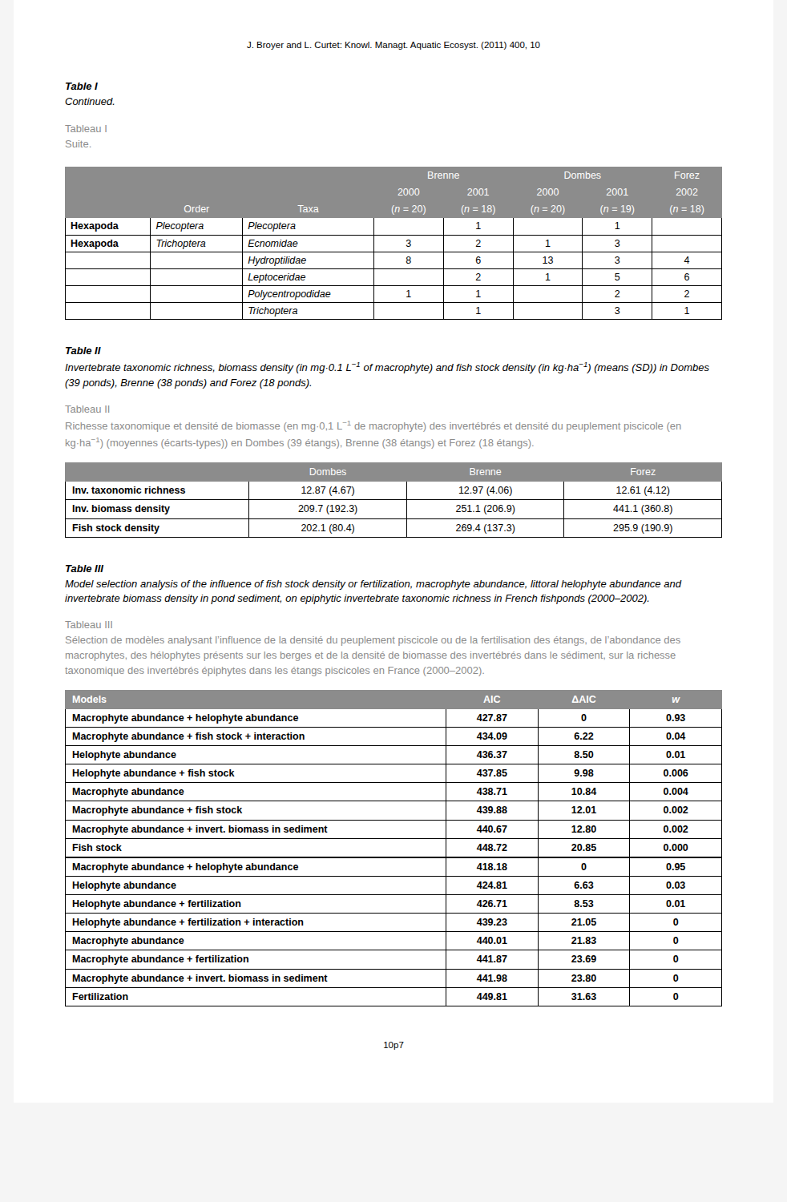J. Broyer and L. Curtet: Knowl. Managt. Aquatic Ecosyst. (2011) 400, 10
Table I
Continued.
Tableau I
Suite.
| | | | Brenne | Dombes | Forez |
| --- | --- | --- | --- | --- | --- |
| | | | 2000 | 2001 | 2000 | 2001 | 2002 |
| | Order | Taxa | ( n = 20) | ( n = 18) | ( n = 20) | ( n = 19) | ( n = 18) |
| Hexapoda | Plecoptera | Plecoptera | | 1 | | 1 | |
| Hexapoda | Trichoptera | Ecnomidae | 3 | 2 | 1 | 3 | |
| | | Hydroptilidae | 8 | 6 | 13 | 3 | 4 |
| | | Leptoceridae | | 2 | 1 | 5 | 6 |
| | | Polycentropodidae | 1 | 1 | | 2 | 2 |
| | | Trichoptera | | 1 | | 3 | 1 |
Table II
Invertebrate taxonomic richness, biomass density (in mg·0.1 L−1 of macrophyte) and fish stock density (in kg·ha−1) (means (SD)) in Dombes (39 ponds), Brenne (38 ponds) and Forez (18 ponds).
Tableau II
Richesse taxonomique et densité de biomasse (en mg·0,1 L−1 de macrophyte) des invertébrés et densité du peuplement piscicole (en kg·ha−1) (moyennes (écarts-types)) en Dombes (39 étangs), Brenne (38 étangs) et Forez (18 étangs).
| | Dombes | Brenne | Forez |
| --- | --- | --- | --- |
| Inv. taxonomic richness | 12.87 (4.67) | 12.97 (4.06) | 12.61 (4.12) |
| Inv. biomass density | 209.7 (192.3) | 251.1 (206.9) | 441.1 (360.8) |
| Fish stock density | 202.1 (80.4) | 269.4 (137.3) | 295.9 (190.9) |
Table III
Model selection analysis of the influence of fish stock density or fertilization, macrophyte abundance, littoral helophyte abundance and invertebrate biomass density in pond sediment, on epiphytic invertebrate taxonomic richness in French fishponds (2000–2002).
Tableau III
Sélection de modèles analysant l’influence de la densité du peuplement piscicole ou de la fertilisation des étangs, de l’abondance des macrophytes, des hélophytes présents sur les berges et de la densité de biomasse des invertébrés dans le sédiment, sur la richesse taxonomique des invertébrés épiphytes dans les étangs piscicoles en France (2000–2002).
| Models | AIC | ΔAIC | w |
| --- | --- | --- | --- |
| Macrophyte abundance + helophyte abundance | 427.87 | 0 | 0.93 |
| Macrophyte abundance + fish stock + interaction | 434.09 | 6.22 | 0.04 |
| Helophyte abundance | 436.37 | 8.50 | 0.01 |
| Helophyte abundance + fish stock | 437.85 | 9.98 | 0.006 |
| Macrophyte abundance | 438.71 | 10.84 | 0.004 |
| Macrophyte abundance + fish stock | 439.88 | 12.01 | 0.002 |
| Macrophyte abundance + invert. biomass in sediment | 440.67 | 12.80 | 0.002 |
| Fish stock | 448.72 | 20.85 | 0.000 |
| Macrophyte abundance + helophyte abundance | 418.18 | 0 | 0.95 |
| Helophyte abundance | 424.81 | 6.63 | 0.03 |
| Helophyte abundance + fertilization | 426.71 | 8.53 | 0.01 |
| Helophyte abundance + fertilization + interaction | 439.23 | 21.05 | 0 |
| Macrophyte abundance | 440.01 | 21.83 | 0 |
| Macrophyte abundance + fertilization | 441.87 | 23.69 | 0 |
| Macrophyte abundance + invert. biomass in sediment | 441.98 | 23.80 | 0 |
| Fertilization | 449.81 | 31.63 | 0 |
10p7